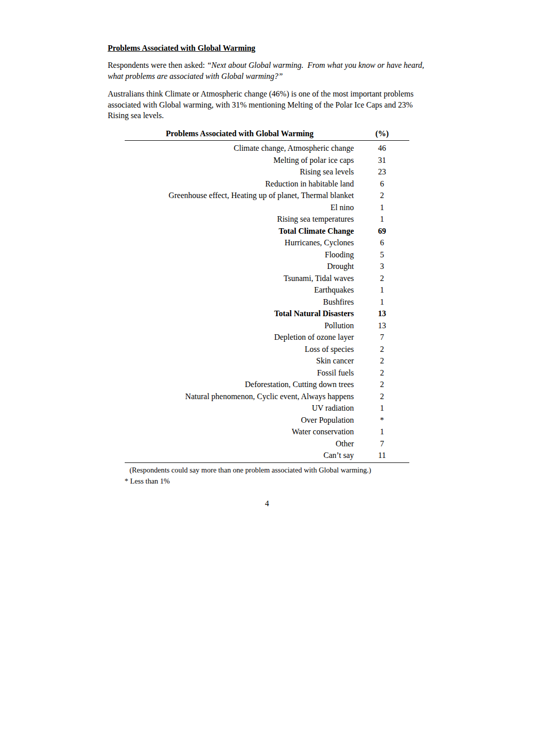Problems Associated with Global Warming
Respondents were then asked: “Next about Global warming. From what you know or have heard, what problems are associated with Global warming?”
Australians think Climate or Atmospheric change (46%) is one of the most important problems associated with Global warming, with 31% mentioning Melting of the Polar Ice Caps and 23% Rising sea levels.
| Problems Associated with Global Warming | (%) |
| --- | --- |
| Climate change, Atmospheric change | 46 |
| Melting of polar ice caps | 31 |
| Rising sea levels | 23 |
| Reduction in habitable land | 6 |
| Greenhouse effect, Heating up of planet, Thermal blanket | 2 |
| El nino | 1 |
| Rising sea temperatures | 1 |
| Total Climate Change | 69 |
| Hurricanes, Cyclones | 6 |
| Flooding | 5 |
| Drought | 3 |
| Tsunami, Tidal waves | 2 |
| Earthquakes | 1 |
| Bushfires | 1 |
| Total Natural Disasters | 13 |
| Pollution | 13 |
| Depletion of ozone layer | 7 |
| Loss of species | 2 |
| Skin cancer | 2 |
| Fossil fuels | 2 |
| Deforestation, Cutting down trees | 2 |
| Natural phenomenon, Cyclic event, Always happens | 2 |
| UV radiation | 1 |
| Over Population | * |
| Water conservation | 1 |
| Other | 7 |
| Can’t say | 11 |
(Respondents could say more than one problem associated with Global warming.)
* Less than 1%
4